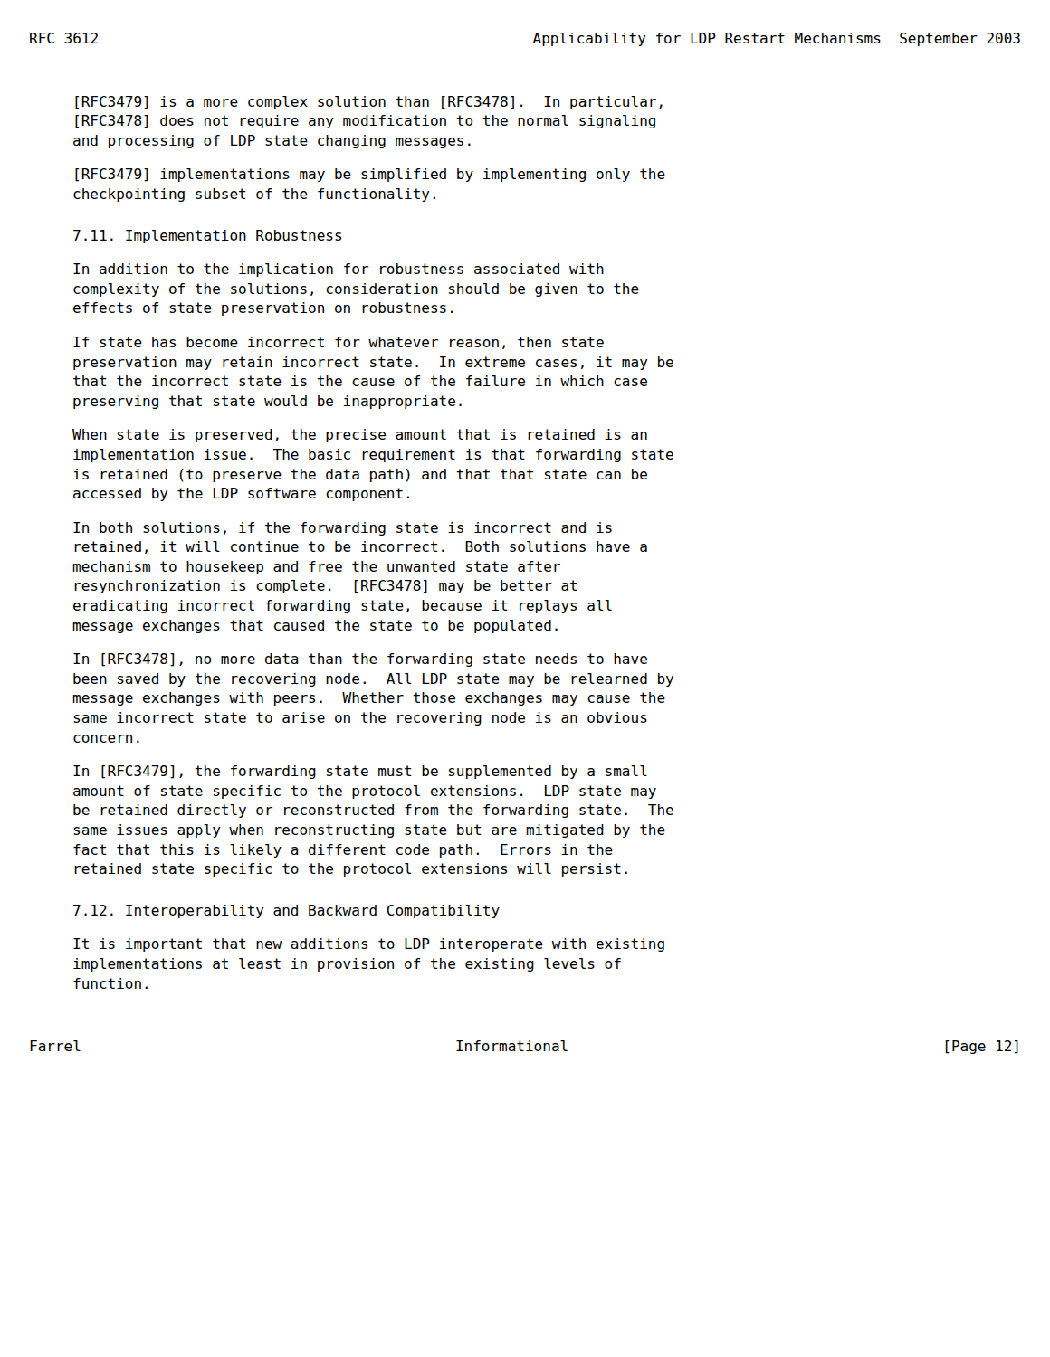RFC 3612 Applicability for LDP Restart Mechanisms September 2003
[RFC3479] is a more complex solution than [RFC3478]. In particular, [RFC3478] does not require any modification to the normal signaling and processing of LDP state changing messages.
[RFC3479] implementations may be simplified by implementing only the checkpointing subset of the functionality.
7.11. Implementation Robustness
In addition to the implication for robustness associated with complexity of the solutions, consideration should be given to the effects of state preservation on robustness.
If state has become incorrect for whatever reason, then state preservation may retain incorrect state. In extreme cases, it may be that the incorrect state is the cause of the failure in which case preserving that state would be inappropriate.
When state is preserved, the precise amount that is retained is an implementation issue. The basic requirement is that forwarding state is retained (to preserve the data path) and that that state can be accessed by the LDP software component.
In both solutions, if the forwarding state is incorrect and is retained, it will continue to be incorrect. Both solutions have a mechanism to housekeep and free the unwanted state after resynchronization is complete. [RFC3478] may be better at eradicating incorrect forwarding state, because it replays all message exchanges that caused the state to be populated.
In [RFC3478], no more data than the forwarding state needs to have been saved by the recovering node. All LDP state may be relearned by message exchanges with peers. Whether those exchanges may cause the same incorrect state to arise on the recovering node is an obvious concern.
In [RFC3479], the forwarding state must be supplemented by a small amount of state specific to the protocol extensions. LDP state may be retained directly or reconstructed from the forwarding state. The same issues apply when reconstructing state but are mitigated by the fact that this is likely a different code path. Errors in the retained state specific to the protocol extensions will persist.
7.12. Interoperability and Backward Compatibility
It is important that new additions to LDP interoperate with existing implementations at least in provision of the existing levels of function.
Farrel Informational [Page 12]